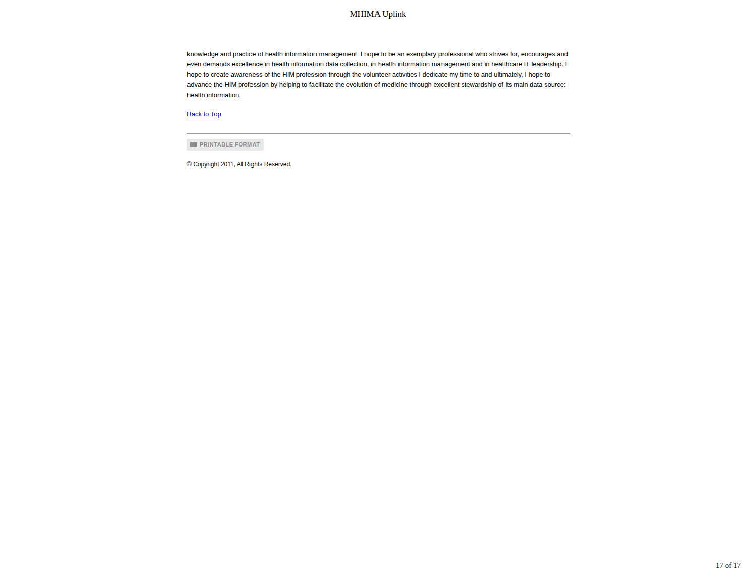MHIMA Uplink
knowledge and practice of health information management. I nope to be an exemplary professional who strives for, encourages and even demands excellence in health information data collection, in health information management and in healthcare IT leadership. I hope to create awareness of the HIM profession through the volunteer activities I dedicate my time to and ultimately, I hope to advance the HIM profession by helping to facilitate the evolution of medicine through excellent stewardship of its main data source: health information.
Back to Top
PRINTABLE FORMAT
© Copyright 2011, All Rights Reserved.
17 of 17